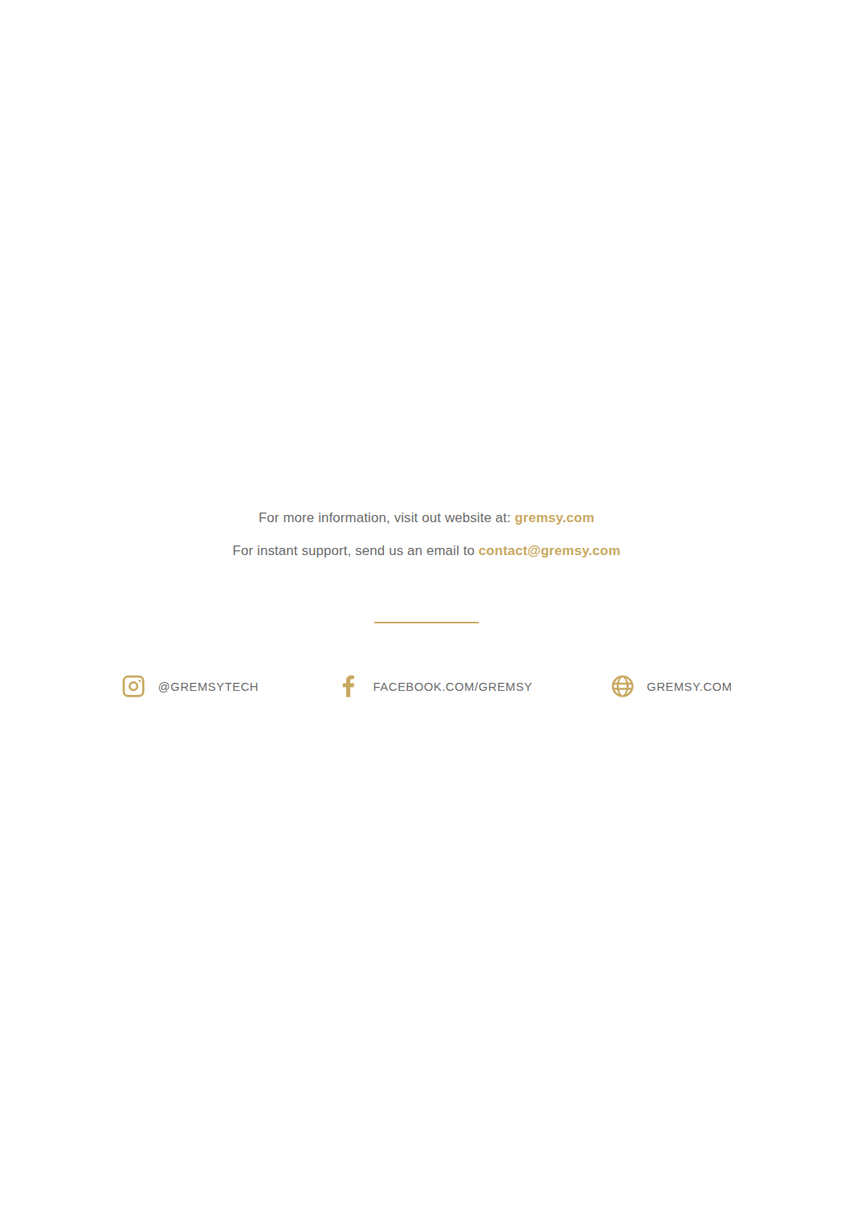For more information, visit out website at: gremsy.com
For instant support, send us an email to contact@gremsy.com
@gremsytech
facebook.com/gremsy
gremsy.com